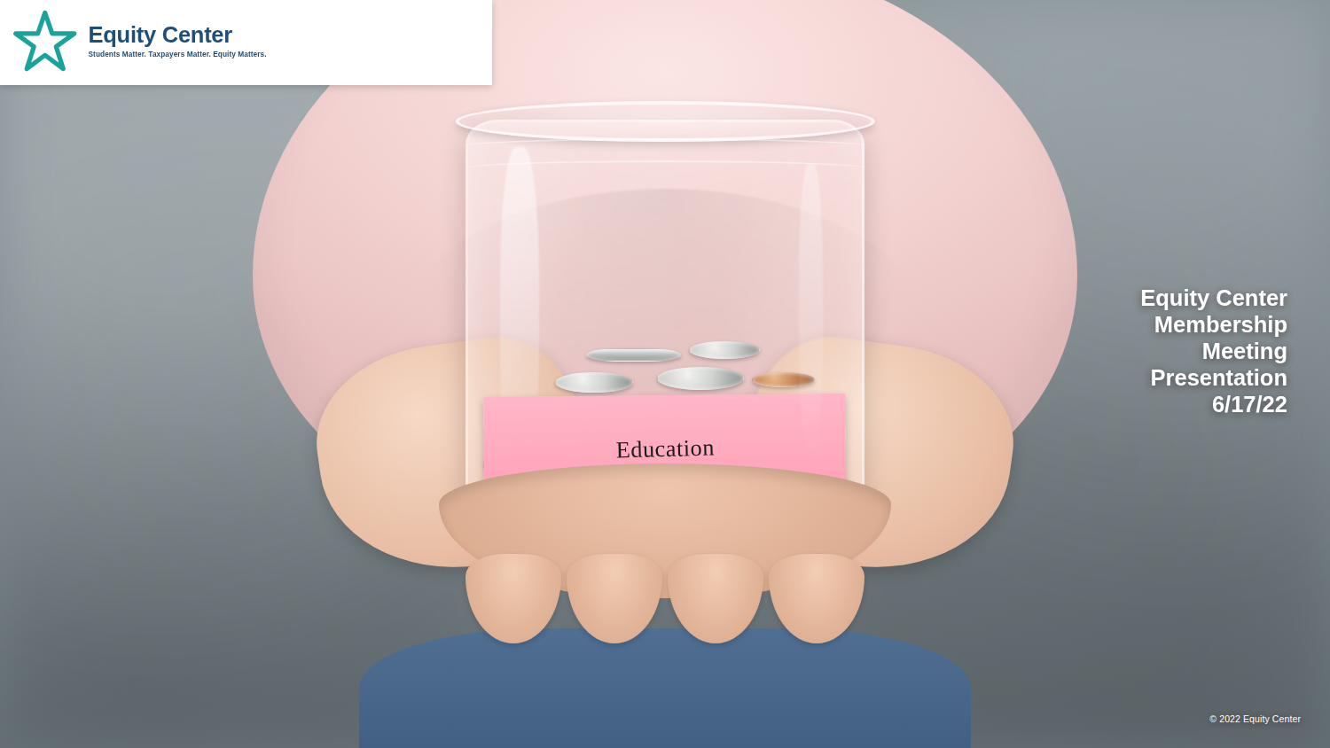Education
Equity Center Students Matter. Taxpayers Matter. Equity Matters.
Equity Center Membership Meeting Presentation 6/17/22
© 2022 Equity Center